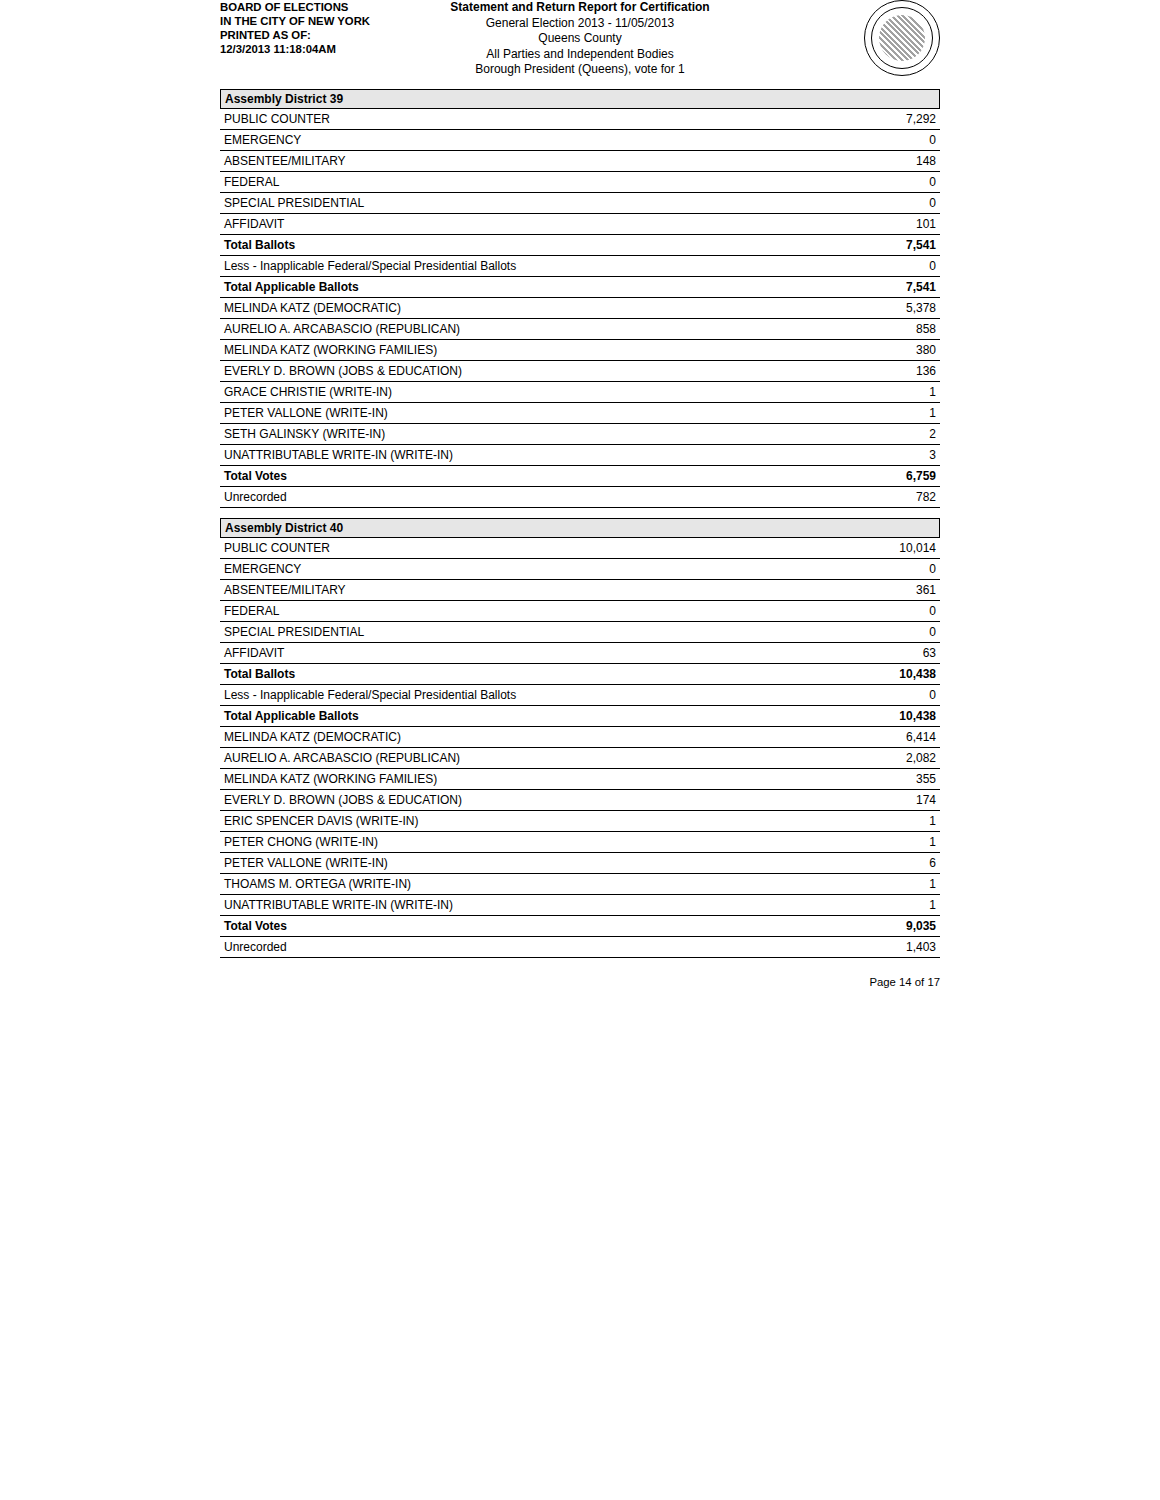| BOARD OF ELECTIONS IN THE CITY OF NEW YORK PRINTED AS OF: 12/3/2013 11:18:04AM | Statement and Return Report for Certification General Election 2013 - 11/05/2013 Queens County All Parties and Independent Bodies Borough President (Queens), vote for 1 | |
Assembly District 39
| PUBLIC COUNTER | 7,292 |
| EMERGENCY | 0 |
| ABSENTEE/MILITARY | 148 |
| FEDERAL | 0 |
| SPECIAL PRESIDENTIAL | 0 |
| AFFIDAVIT | 101 |
| Total Ballots | 7,541 |
| Less - Inapplicable Federal/Special Presidential Ballots | 0 |
| Total Applicable Ballots | 7,541 |
| MELINDA KATZ (DEMOCRATIC) | 5,378 |
| AURELIO A. ARCABASCIO (REPUBLICAN) | 858 |
| MELINDA KATZ (WORKING FAMILIES) | 380 |
| EVERLY D. BROWN (JOBS & EDUCATION) | 136 |
| GRACE CHRISTIE (WRITE-IN) | 1 |
| PETER VALLONE (WRITE-IN) | 1 |
| SETH GALINSKY (WRITE-IN) | 2 |
| UNATTRIBUTABLE WRITE-IN (WRITE-IN) | 3 |
| Total Votes | 6,759 |
| Unrecorded | 782 |
Assembly District 40
| PUBLIC COUNTER | 10,014 |
| EMERGENCY | 0 |
| ABSENTEE/MILITARY | 361 |
| FEDERAL | 0 |
| SPECIAL PRESIDENTIAL | 0 |
| AFFIDAVIT | 63 |
| Total Ballots | 10,438 |
| Less - Inapplicable Federal/Special Presidential Ballots | 0 |
| Total Applicable Ballots | 10,438 |
| MELINDA KATZ (DEMOCRATIC) | 6,414 |
| AURELIO A. ARCABASCIO (REPUBLICAN) | 2,082 |
| MELINDA KATZ (WORKING FAMILIES) | 355 |
| EVERLY D. BROWN (JOBS & EDUCATION) | 174 |
| ERIC SPENCER DAVIS (WRITE-IN) | 1 |
| PETER CHONG (WRITE-IN) | 1 |
| PETER VALLONE (WRITE-IN) | 6 |
| THOAMS M. ORTEGA (WRITE-IN) | 1 |
| UNATTRIBUTABLE WRITE-IN (WRITE-IN) | 1 |
| Total Votes | 9,035 |
| Unrecorded | 1,403 |
Page 14 of 17